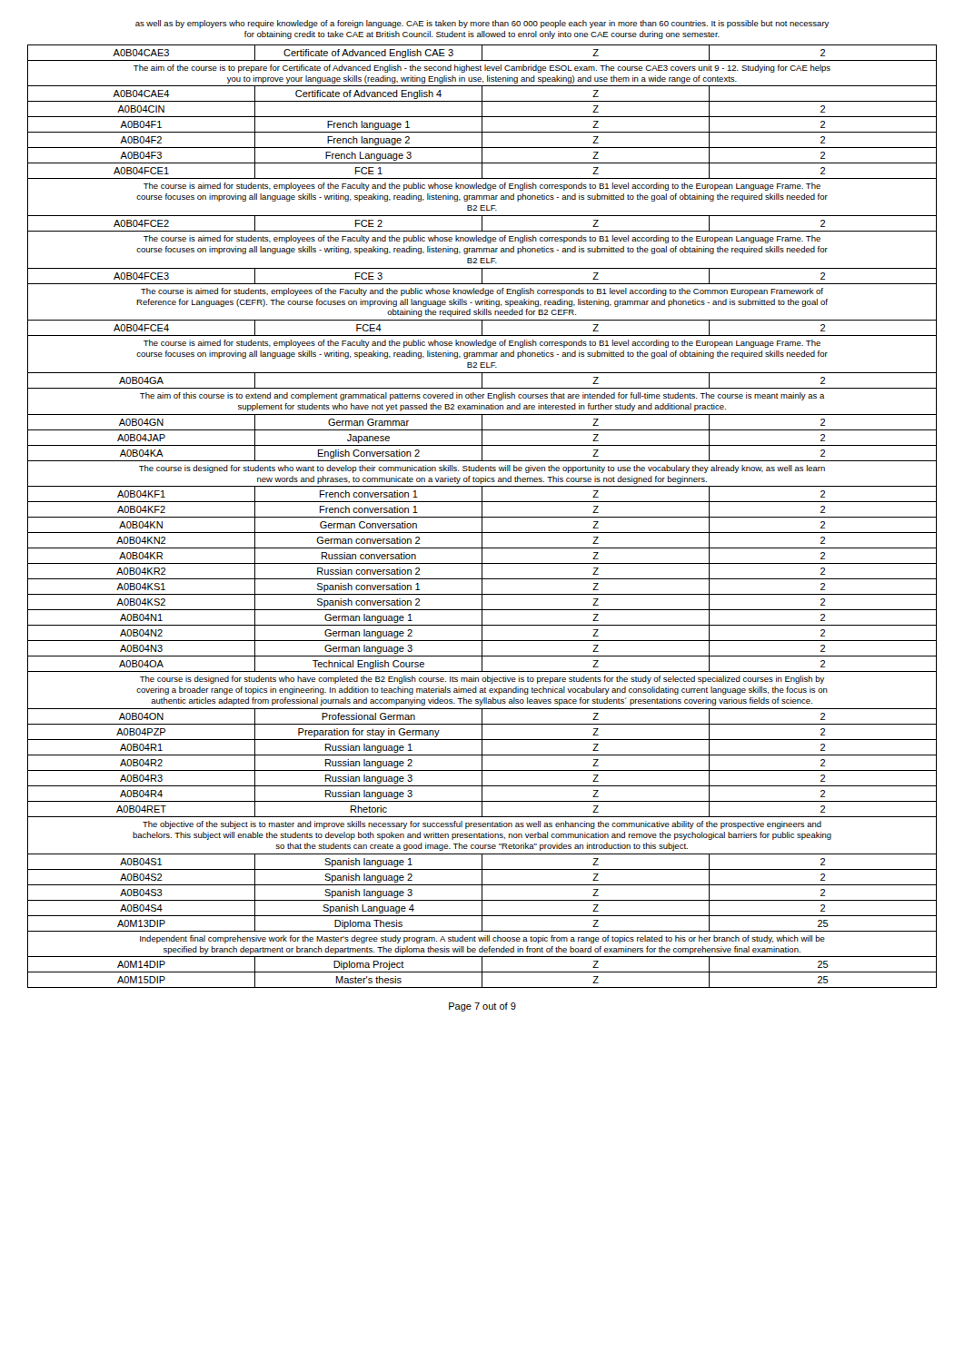| as well as by employers who require knowledge of a foreign language. CAE is taken by more than 60 000 people each year in more than 60 countries. It is possible but not necessary for obtaining credit to take CAE at British Council. Student is allowed to enrol only into one CAE course during one semester. |
| A0B04CAE3 | Certificate of Advanced English CAE 3 | Z | 2 |
| The aim of the course is to prepare for Certificate of Advanced English - the second highest level Cambridge ESOL exam. The course CAE3 covers unit 9 - 12. Studying for CAE helps you to improve your language skills (reading, writing English in use, listening and speaking) and use them in a wide range of contexts. |
| A0B04CAE4 | Certificate of Advanced English 4 | Z | |
| A0B04CIN | | Z | 2 |
| A0B04F1 | French language 1 | Z | 2 |
| A0B04F2 | French language 2 | Z | 2 |
| A0B04F3 | French Language 3 | Z | 2 |
| A0B04FCE1 | FCE 1 | Z | 2 |
| The course is aimed for students, employees of the Faculty and the public whose knowledge of English corresponds to B1 level according to the European Language Frame. The course focuses on improving all language skills - writing, speaking, reading, listening, grammar and phonetics - and is submitted to the goal of obtaining the required skills needed for B2 ELF. |
| A0B04FCE2 | FCE 2 | Z | 2 |
| The course is aimed for students, employees of the Faculty and the public whose knowledge of English corresponds to B1 level according to the European Language Frame. The course focuses on improving all language skills - writing, speaking, reading, listening, grammar and phonetics - and is submitted to the goal of obtaining the required skills needed for B2 ELF. |
| A0B04FCE3 | FCE 3 | Z | 2 |
| The course is aimed for students, employees of the Faculty and the public whose knowledge of English corresponds to B1 level according to the Common European Framework of Reference for Languages (CEFR). The course focuses on improving all language skills - writing, speaking, reading, listening, grammar and phonetics - and is submitted to the goal of obtaining the required skills needed for B2 CEFR. |
| A0B04FCE4 | FCE4 | Z | 2 |
| The course is aimed for students, employees of the Faculty and the public whose knowledge of English corresponds to B1 level according to the European Language Frame. The course focuses on improving all language skills - writing, speaking, reading, listening, grammar and phonetics - and is submitted to the goal of obtaining the required skills needed for B2 ELF. |
| A0B04GA | | Z | 2 |
| The aim of this course is to extend and complement grammatical patterns covered in other English courses that are intended for full-time students. The course is meant mainly as a supplement for students who have not yet passed the B2 examination and are interested in further study and additional practice. |
| A0B04GN | German Grammar | Z | 2 |
| A0B04JAP | Japanese | Z | 2 |
| A0B04KA | English Conversation 2 | Z | 2 |
| The course is designed for students who want to develop their communication skills. Students will be given the opportunity to use the vocabulary they already know, as well as learn new words and phrases, to communicate on a variety of topics and themes. This course is not designed for beginners. |
| A0B04KF1 | French conversation 1 | Z | 2 |
| A0B04KF2 | French conversation 1 | Z | 2 |
| A0B04KN | German Conversation | Z | 2 |
| A0B04KN2 | German conversation 2 | Z | 2 |
| A0B04KR | Russian conversation | Z | 2 |
| A0B04KR2 | Russian conversation 2 | Z | 2 |
| A0B04KS1 | Spanish conversation 1 | Z | 2 |
| A0B04KS2 | Spanish conversation 2 | Z | 2 |
| A0B04N1 | German language 1 | Z | 2 |
| A0B04N2 | German language 2 | Z | 2 |
| A0B04N3 | German language 3 | Z | 2 |
| A0B04OA | Technical English Course | Z | 2 |
| The course is designed for students who have completed the B2 English course. Its main objective is to prepare students for the study of selected specialized courses in English by covering a broader range of topics in engineering. In addition to teaching materials aimed at expanding technical vocabulary and consolidating current language skills, the focus is on authentic articles adapted from professional journals and accompanying videos. The syllabus also leaves space for students´ presentations covering various fields of science. |
| A0B04ON | Professional German | Z | 2 |
| A0B04PZP | Preparation for stay in Germany | Z | 2 |
| A0B04R1 | Russian language 1 | Z | 2 |
| A0B04R2 | Russian language 2 | Z | 2 |
| A0B04R3 | Russian language 3 | Z | 2 |
| A0B04R4 | Russian language 3 | Z | 2 |
| A0B04RET | Rhetoric | Z | 2 |
| The objective of the subject is to master and improve skills necessary for successful presentation as well as enhancing the communicative ability of the prospective engineers and bachelors. This subject will enable the students to develop both spoken and written presentations, non verbal communication and remove the psychological barriers for public speaking so that the students can create a good image. The course "Retorika" provides an introduction to this subject. |
| A0B04S1 | Spanish language 1 | Z | 2 |
| A0B04S2 | Spanish language 2 | Z | 2 |
| A0B04S3 | Spanish language 3 | Z | 2 |
| A0B04S4 | Spanish Language 4 | Z | 2 |
| A0M13DIP | Diploma Thesis | Z | 25 |
| Independent final comprehensive work for the Master's degree study program. A student will choose a topic from a range of topics related to his or her branch of study, which will be specified by branch department or branch departments. The diploma thesis will be defended in front of the board of examiners for the comprehensive final examination. |
| A0M14DIP | Diploma Project | Z | 25 |
| A0M15DIP | Master's thesis | Z | 25 |
Page 7 out of 9